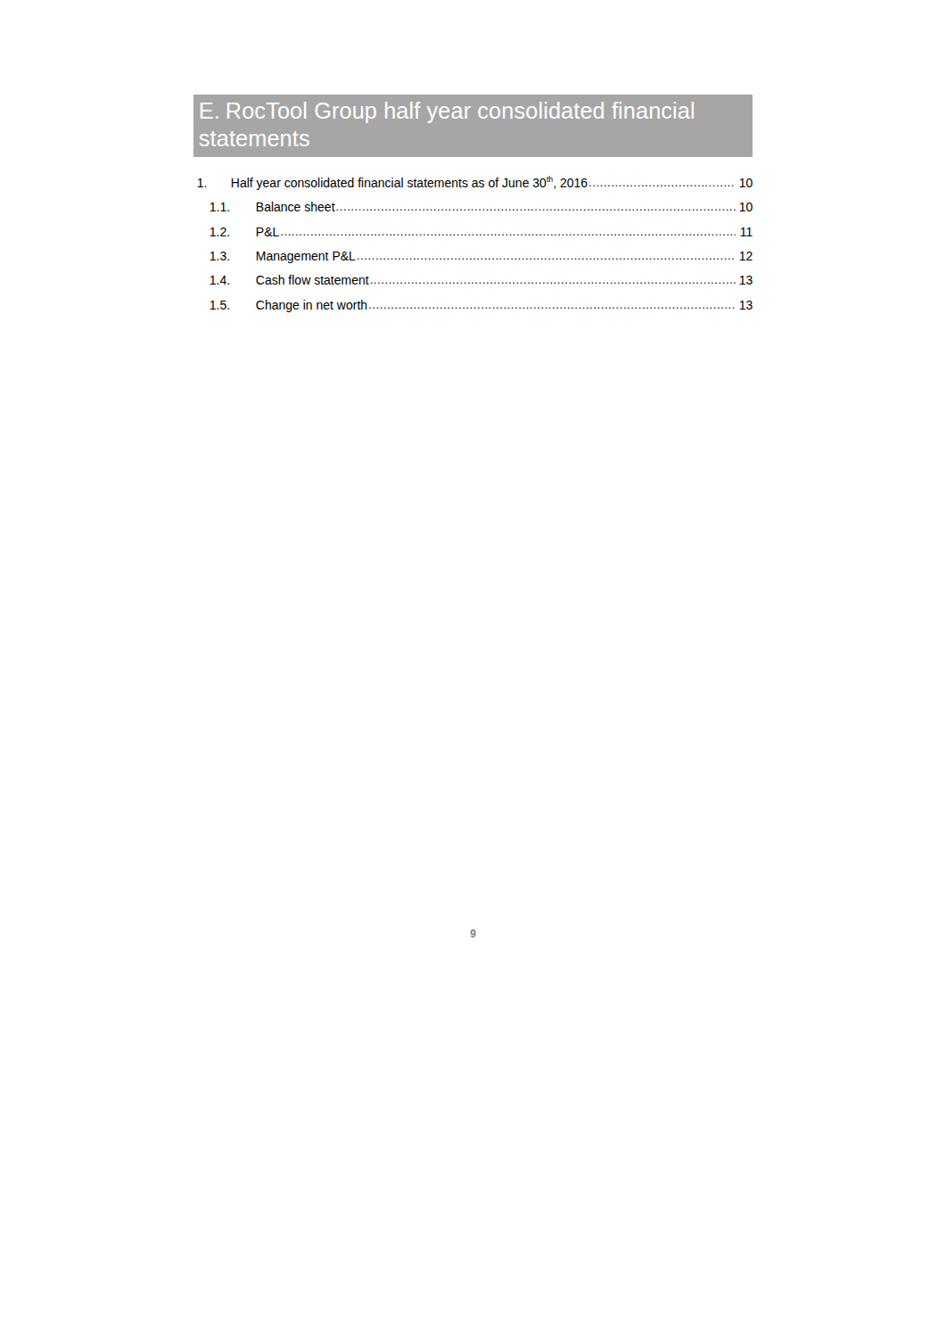E. RocTool Group half year consolidated financial statements
1. Half year consolidated financial statements as of June 30th, 2016 ........................................................................................................................................................... 10
1.1. Balance sheet ........................................................................................................................................................... 10
1.2. P&L ........................................................................................................................................................... 11
1.3. Management P&L ........................................................................................................................................................... 12
1.4. Cash flow statement ........................................................................................................................................................... 13
1.5. Change in net worth ........................................................................................................................................................... 13
9